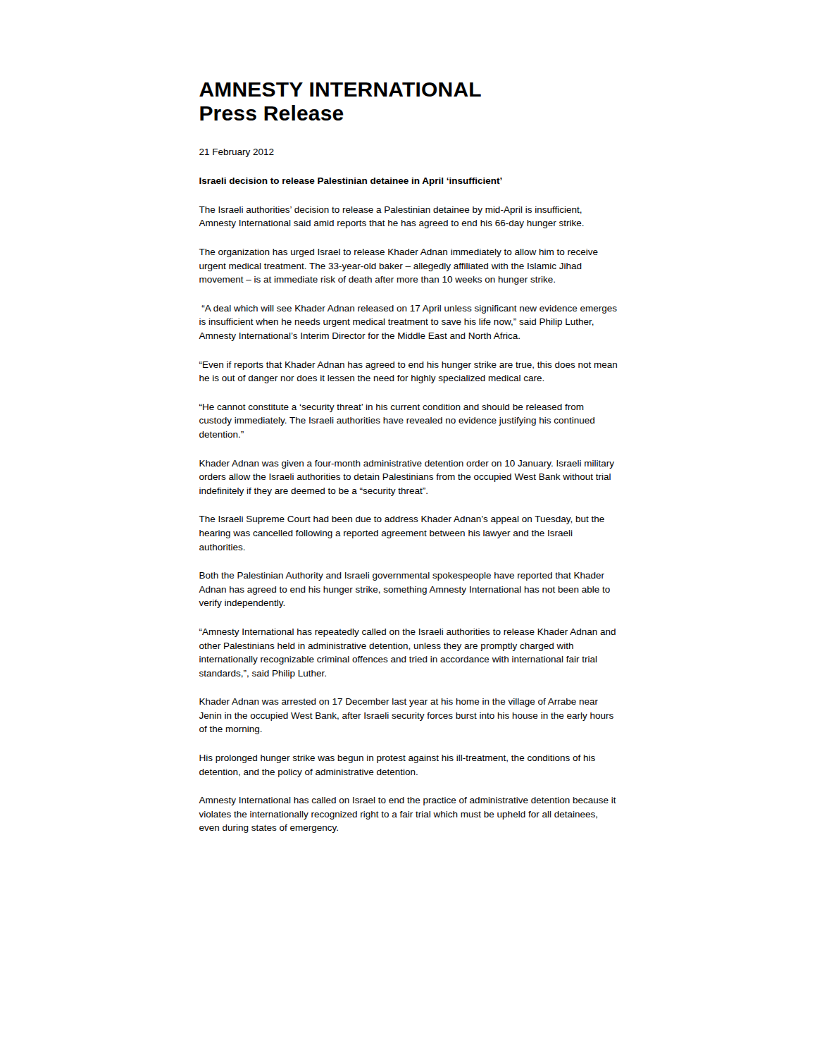AMNESTY INTERNATIONALPress Release
21 February 2012
Israeli decision to release Palestinian detainee in April ‘insufficient’
The Israeli authorities’ decision to release a Palestinian detainee by mid-April is insufficient, Amnesty International said amid reports that he has agreed to end his 66-day hunger strike.
The organization has urged Israel to release Khader Adnan immediately to allow him to receive urgent medical treatment. The 33-year-old baker – allegedly affiliated with the Islamic Jihad movement – is at immediate risk of death after more than 10 weeks on hunger strike.
“A deal which will see Khader Adnan released on 17 April unless significant new evidence emerges is insufficient when he needs urgent medical treatment to save his life now,” said Philip Luther, Amnesty International’s Interim Director for the Middle East and North Africa.
“Even if reports that Khader Adnan has agreed to end his hunger strike are true, this does not mean he is out of danger nor does it lessen the need for highly specialized medical care.
“He cannot constitute a ‘security threat’ in his current condition and should be released from custody immediately. The Israeli authorities have revealed no evidence justifying his continued detention.”
Khader Adnan was given a four-month administrative detention order on 10 January. Israeli military orders allow the Israeli authorities to detain Palestinians from the occupied West Bank without trial indefinitely if they are deemed to be a “security threat”.
The Israeli Supreme Court had been due to address Khader Adnan’s appeal on Tuesday, but the hearing was cancelled following a reported agreement between his lawyer and the Israeli authorities.
Both the Palestinian Authority and Israeli governmental spokespeople have reported that Khader Adnan has agreed to end his hunger strike, something Amnesty International has not been able to verify independently.
“Amnesty International has repeatedly called on the Israeli authorities to release Khader Adnan and other Palestinians held in administrative detention, unless they are promptly charged with internationally recognizable criminal offences and tried in accordance with international fair trial standards,”, said Philip Luther.
Khader Adnan was arrested on 17 December last year at his home in the village of Arrabe near Jenin in the occupied West Bank, after Israeli security forces burst into his house in the early hours of the morning.
His prolonged hunger strike was begun in protest against his ill-treatment, the conditions of his detention, and the policy of administrative detention.
Amnesty International has called on Israel to end the practice of administrative detention because it violates the internationally recognized right to a fair trial which must be upheld for all detainees, even during states of emergency.